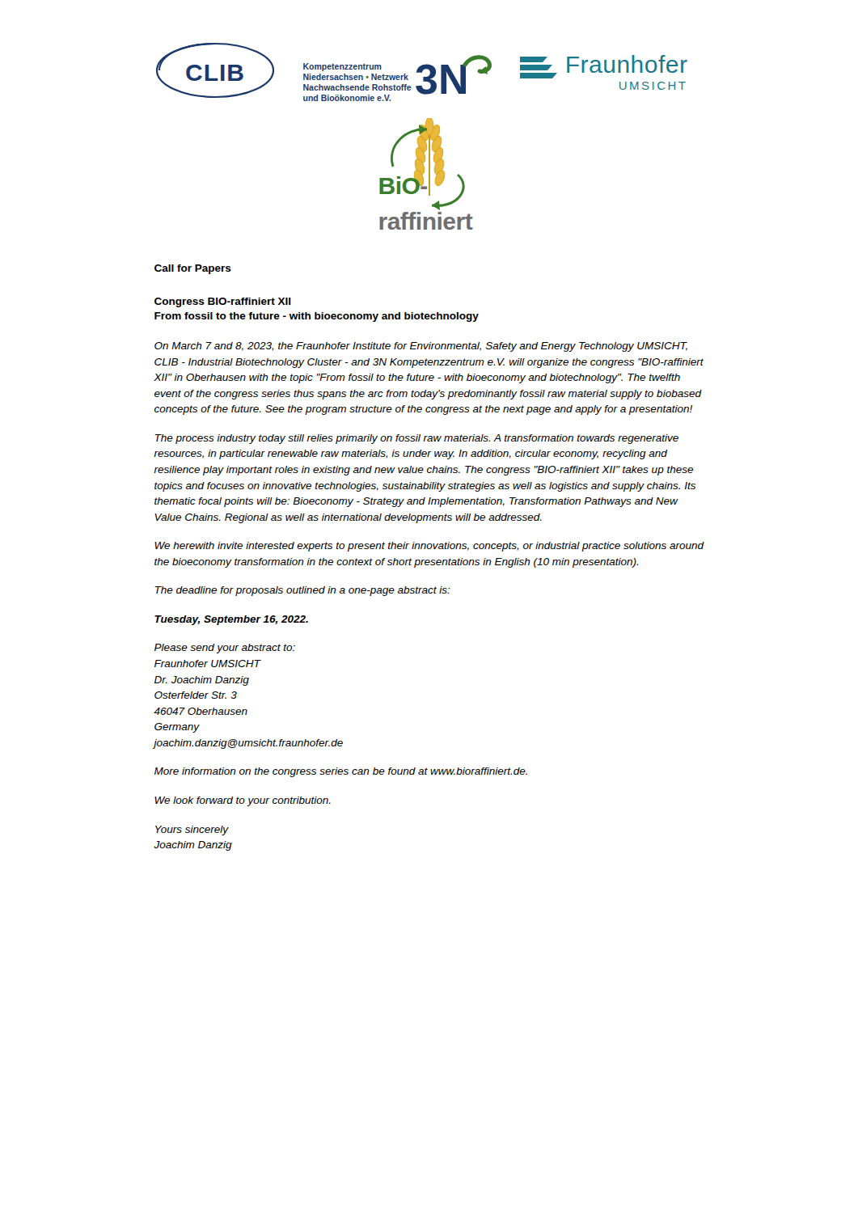CLIB
Kompetenzzentrum
Niedersachsen • Netzwerk
Nachwachsende Rohstoffe
und Bioökonomie e.V.
3N
Fraunhofer
UMSICHT
Bi O-raffiniert
Call for Papers
Congress BIO-raffiniert XII
From fossil to the future - with bioeconomy and biotechnology
On March 7 and 8, 2023, the Fraunhofer Institute for Environmental, Safety and Energy Technology UMSICHT, CLIB - Industrial Biotechnology Cluster - and 3N Kompetenzzentrum e.V. will organize the congress "BIO-raffiniert XII" in Oberhausen with the topic "From fossil to the future - with bioeconomy and biotechnology". The twelfth event of the congress series thus spans the arc from today's predominantly fossil raw material supply to biobased concepts of the future. See the program structure of the congress at the next page and apply for a presentation!
The process industry today still relies primarily on fossil raw materials. A transformation towards regenerative resources, in particular renewable raw materials, is under way. In addition, circular economy, recycling and resilience play important roles in existing and new value chains. The congress "BIO-raffiniert XII" takes up these topics and focuses on innovative technologies, sustainability strategies as well as logistics and supply chains. Its thematic focal points will be: Bioeconomy - Strategy and Implementation, Transformation Pathways and New Value Chains. Regional as well as international developments will be addressed.
We herewith invite interested experts to present their innovations, concepts, or industrial practice solutions around the bioeconomy transformation in the context of short presentations in English (10 min presentation).
The deadline for proposals outlined in a one-page abstract is:
Tuesday, September 16, 2022.
Please send your abstract to:
Fraunhofer UMSICHT
Dr. Joachim Danzig
Osterfelder Str. 3
46047 Oberhausen
Germany
joachim.danzig@umsicht.fraunhofer.de
More information on the congress series can be found at www.bioraffiniert.de.
We look forward to your contribution.
Yours sincerely
Joachim Danzig